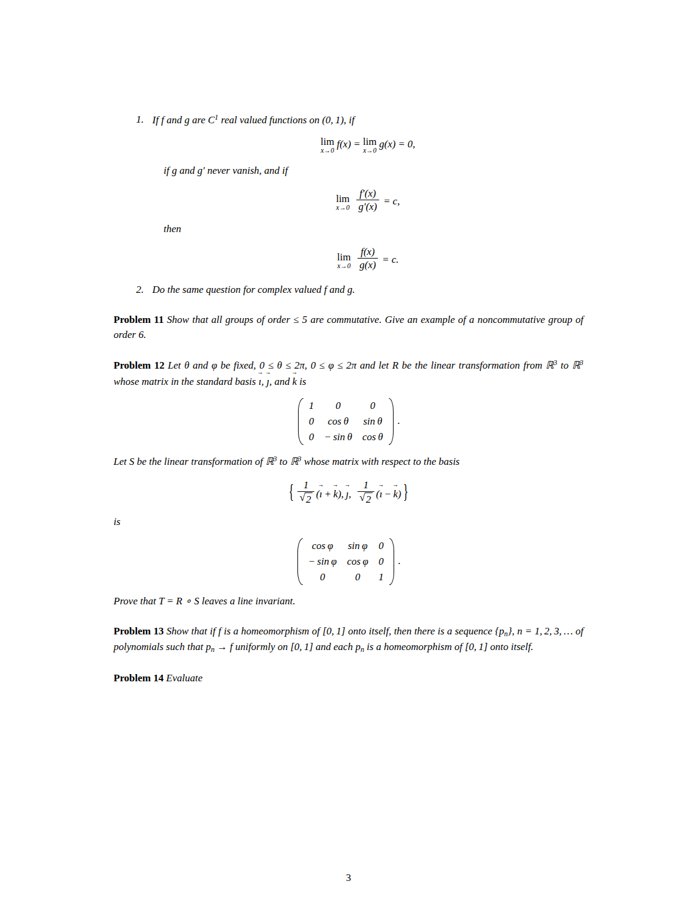If f and g are C 1 real valued functions on (0, 1), if
lim x→0 f(x) = lim x→0 g(x) = 0,
if g and g′ never vanish, and if
lim x→0 f′(x) g′(x) = c,
then
lim x→0 f(x) g(x) = c.
Do the same question for complex valued f and g.
Problem 11 Show that all groups of order ≤ 5 are commutative. Give an example of a noncommutative group of order 6.
Problem 12 Let θ and φ be fixed, 0 ≤ θ ≤ 2π, 0 ≤ φ ≤ 2π and let R be the linear transformation from ℝ3 to ℝ3 whose matrix in the standard basis ı, ȷ, and k is
| 1 | 0 | 0 |
| 0 | cos θ | sin θ |
| 0 | − sin θ | cos θ |
.
Let S be the linear transformation of ℝ3 to ℝ3 whose matrix with respect to the basis
12(ı + k), ȷ,  12(ı − k)
is
| cos φ | sin φ | 0 |
| − sin φ | cos φ | 0 |
| 0 | 0 | 1 |
.
Prove that T = R ∘ S leaves a line invariant.
Problem 13 Show that if f is a homeomorphism of [0, 1] onto itself, then there is a sequence {pn}, n = 1, 2, 3, … of polynomials such that pn → f uniformly on [0, 1] and each pn is a homeomorphism of [0, 1] onto itself.
Problem 14 Evaluate
3